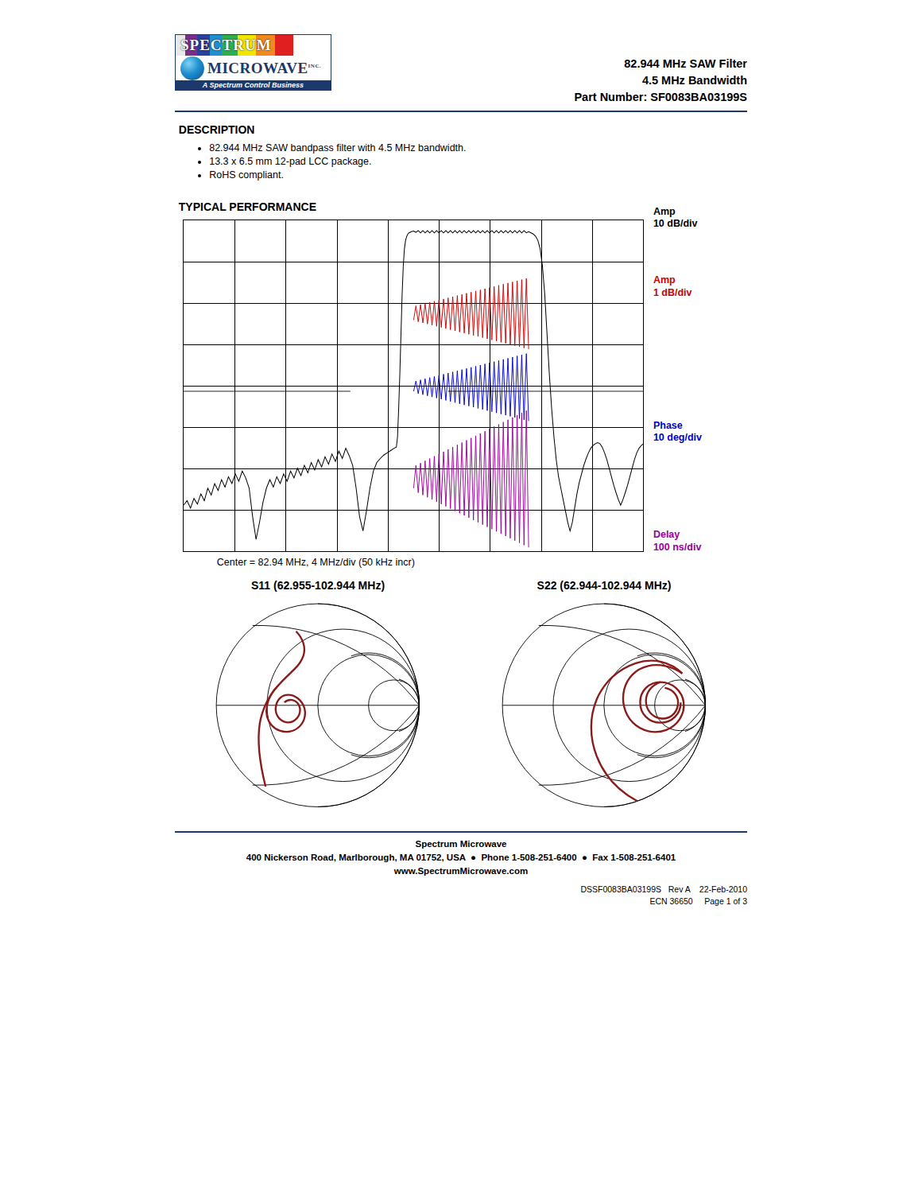SPECTRUM
MICROWAVEINC.
A Spectrum Control Business
82.944 MHz SAW Filter
4.5 MHz Bandwidth
Part Number: SF0083BA03199S
DESCRIPTION
82.944 MHz SAW bandpass filter with 4.5 MHz bandwidth.
13.3 x 6.5 mm 12-pad LCC package.
RoHS compliant.
TYPICAL PERFORMANCE
Amp
10 dB/div
Amp
1 dB/div
Phase
10 deg/div
Delay
100 ns/div
Center = 82.94 MHz, 4 MHz/div (50 kHz incr)
S11 (62.955-102.944 MHz)
S22 (62.944-102.944 MHz)
Spectrum Microwave
400 Nickerson Road, Marlborough, MA 01752, USA ● Phone 1-508-251-6400 ● Fax 1-508-251-6401
www.SpectrumMicrowave.com
DSSF0083BA03199S Rev A 22-Feb-2010
ECN 36650 Page 1 of 3